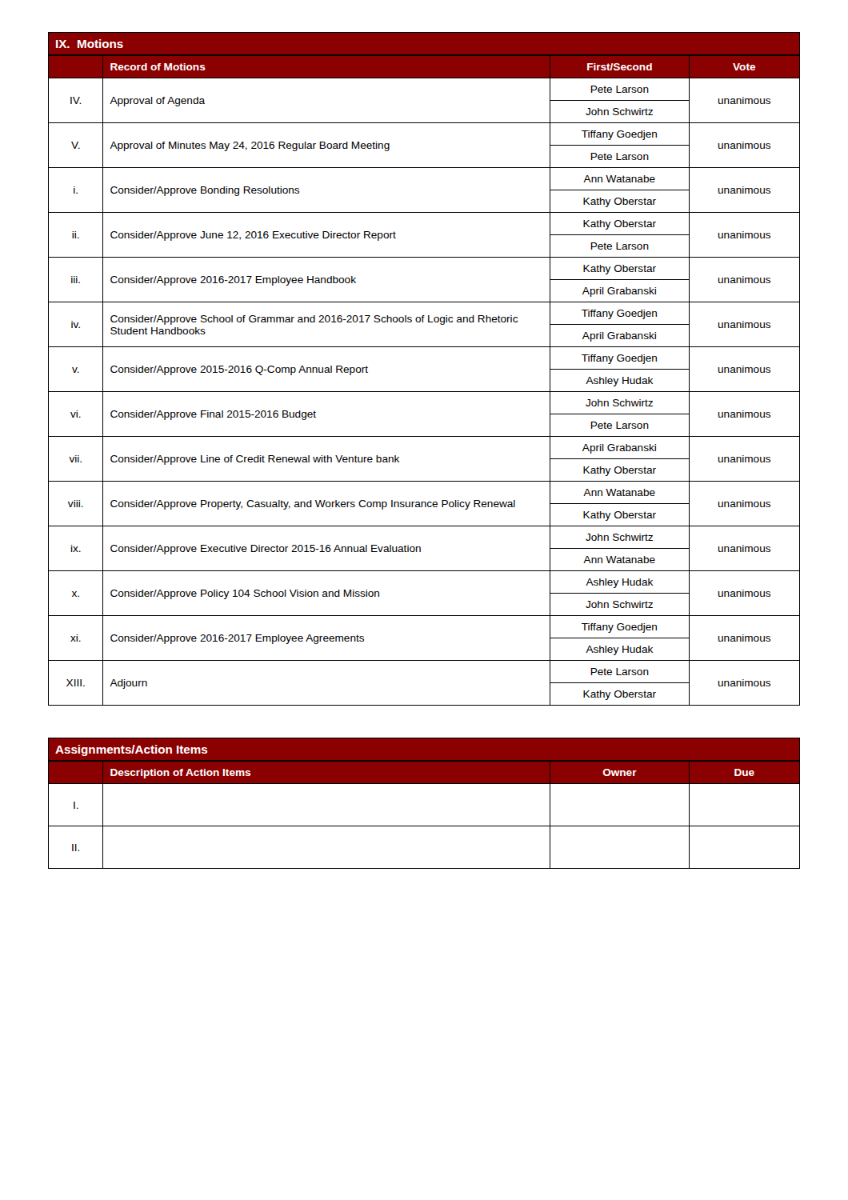IX. Motions
| | Record of Motions | First/Second | Vote |
| --- | --- | --- | --- |
| IV. | Approval of Agenda | Pete Larson | unanimous |
| John Schwirtz |
| V. | Approval of Minutes May 24, 2016 Regular Board Meeting | Tiffany Goedjen | unanimous |
| Pete Larson |
| i. | Consider/Approve Bonding Resolutions | Ann Watanabe | unanimous |
| Kathy Oberstar |
| ii. | Consider/Approve June 12, 2016 Executive Director Report | Kathy Oberstar | unanimous |
| Pete Larson |
| iii. | Consider/Approve 2016-2017 Employee Handbook | Kathy Oberstar | unanimous |
| April Grabanski |
| iv. | Consider/Approve School of Grammar and 2016-2017 Schools of Logic and Rhetoric Student Handbooks | Tiffany Goedjen | unanimous |
| April Grabanski |
| v. | Consider/Approve 2015-2016 Q-Comp Annual Report | Tiffany Goedjen | unanimous |
| Ashley Hudak |
| vi. | Consider/Approve Final 2015-2016 Budget | John Schwirtz | unanimous |
| Pete Larson |
| vii. | Consider/Approve Line of Credit Renewal with Venture bank | April Grabanski | unanimous |
| Kathy Oberstar |
| viii. | Consider/Approve Property, Casualty, and Workers Comp Insurance Policy Renewal | Ann Watanabe | unanimous |
| Kathy Oberstar |
| ix. | Consider/Approve Executive Director 2015-16 Annual Evaluation | John Schwirtz | unanimous |
| Ann Watanabe |
| x. | Consider/Approve Policy 104 School Vision and Mission | Ashley Hudak | unanimous |
| John Schwirtz |
| xi. | Consider/Approve 2016-2017 Employee Agreements | Tiffany Goedjen | unanimous |
| Ashley Hudak |
| XIII. | Adjourn | Pete Larson | unanimous |
| Kathy Oberstar |
Assignments/Action Items
| | Description of Action Items | Owner | Due |
| --- | --- | --- | --- |
| I. | | | |
| II. | | | |